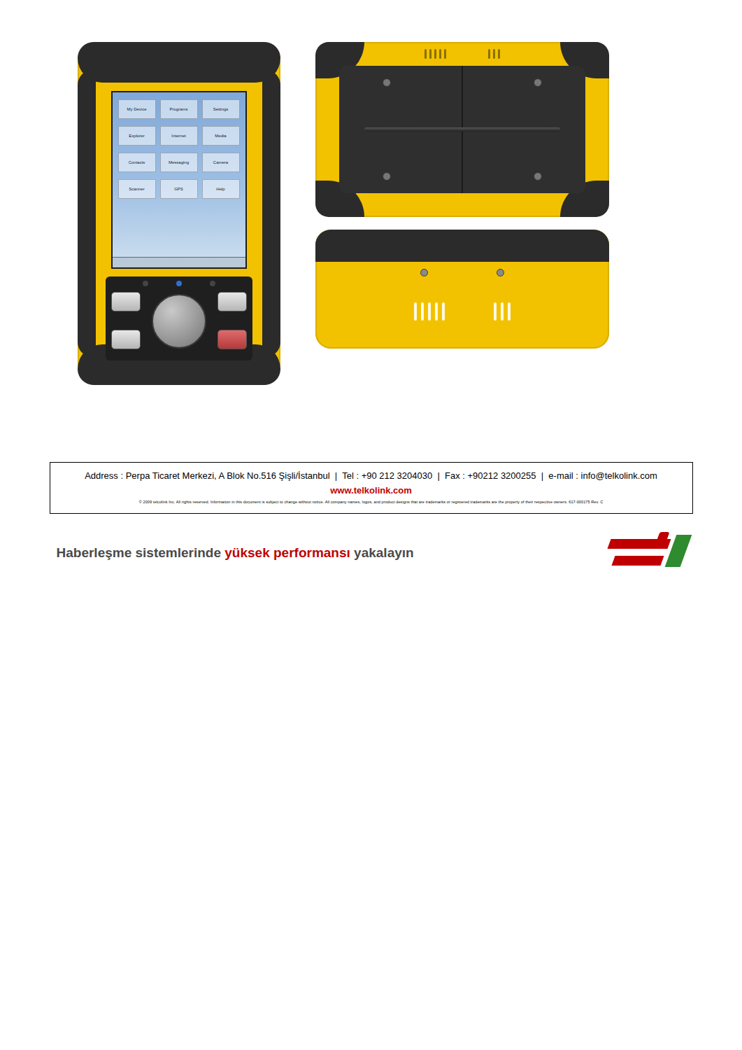My Device Programs Settings Explorer Internet Media Contacts Messaging Camera Scanner GPS Help
Address : Perpa Ticaret Merkezi, A Blok No.516 Şişli/İstanbul | Tel : +90 212 3204030 | Fax : +90212 3200255 | e-mail : info@telkolink.com
www.telkolink.com
© 2009 telcolink Inc. All rights reserved. Information in this document is subject to change without notice. All company names, logos, and product designs that are trademarks or registered trademarks are the property of their respective owners. 617-000175 Rev. C
Haberleşme sistemlerinde yüksek performansı yakalayın